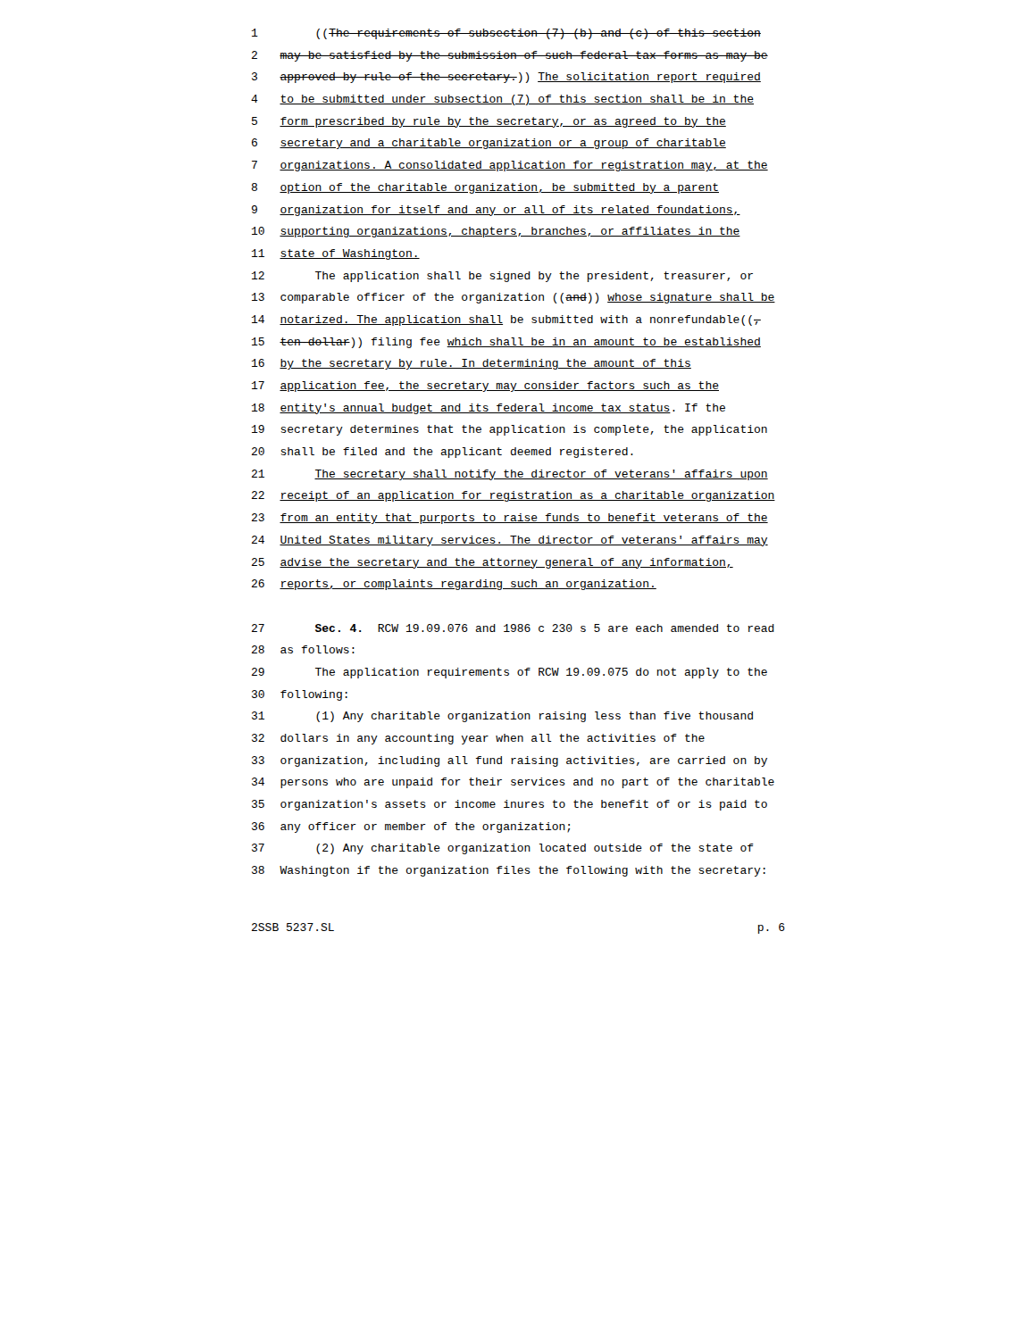1 ((The requirements of subsection (7) (b) and (c) of this section
2 may be satisfied by the submission of such federal tax forms as may be
3 approved by rule of the secretary.)) The solicitation report required
4 to be submitted under subsection (7) of this section shall be in the
5 form prescribed by rule by the secretary, or as agreed to by the
6 secretary and a charitable organization or a group of charitable
7 organizations. A consolidated application for registration may, at the
8 option of the charitable organization, be submitted by a parent
9 organization for itself and any or all of its related foundations,
10 supporting organizations, chapters, branches, or affiliates in the
11 state of Washington.
12 The application shall be signed by the president, treasurer, or
13 comparable officer of the organization ((and)) whose signature shall be
14 notarized. The application shall be submitted with a nonrefundable((,
15 ten-dollar)) filing fee which shall be in an amount to be established
16 by the secretary by rule. In determining the amount of this
17 application fee, the secretary may consider factors such as the
18 entity's annual budget and its federal income tax status. If the
19 secretary determines that the application is complete, the application
20 shall be filed and the applicant deemed registered.
21 The secretary shall notify the director of veterans' affairs upon
22 receipt of an application for registration as a charitable organization
23 from an entity that purports to raise funds to benefit veterans of the
24 United States military services. The director of veterans' affairs may
25 advise the secretary and the attorney general of any information,
26 reports, or complaints regarding such an organization.
27 Sec. 4. RCW 19.09.076 and 1986 c 230 s 5 are each amended to read
28 as follows:
29 The application requirements of RCW 19.09.075 do not apply to the
30 following:
31 (1) Any charitable organization raising less than five thousand
32 dollars in any accounting year when all the activities of the
33 organization, including all fund raising activities, are carried on by
34 persons who are unpaid for their services and no part of the charitable
35 organization's assets or income inures to the benefit of or is paid to
36 any officer or member of the organization;
37 (2) Any charitable organization located outside of the state of
38 Washington if the organization files the following with the secretary:
2SSB 5237.SL p. 6